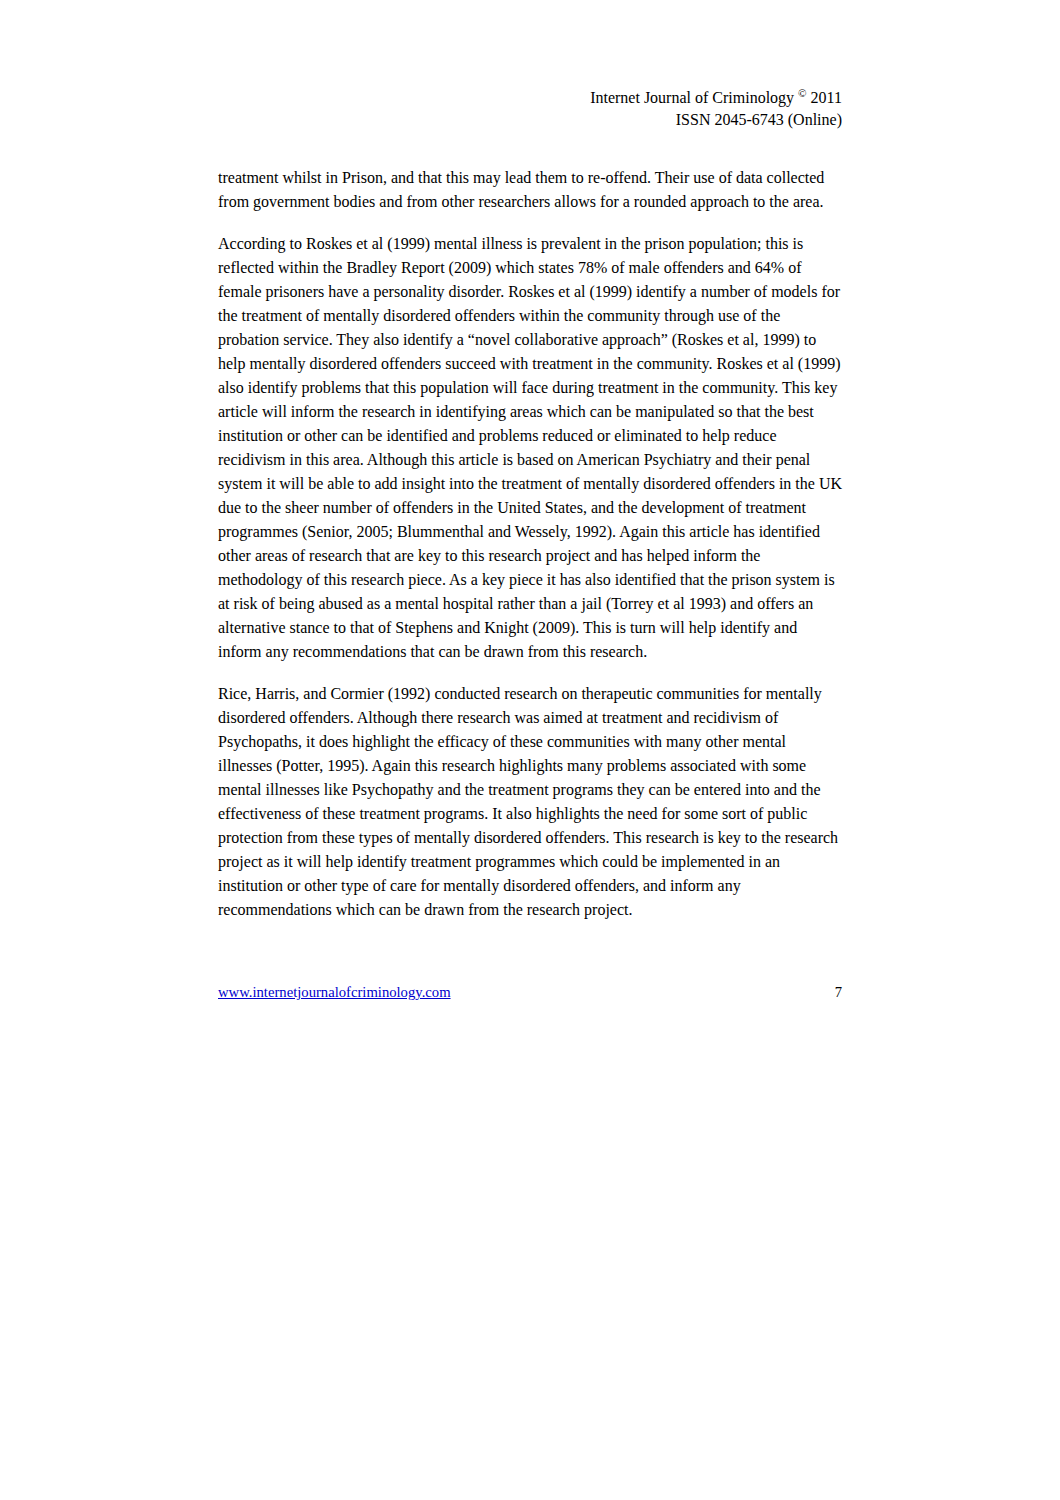Internet Journal of Criminology © 2011
ISSN 2045-6743 (Online)
treatment whilst in Prison, and that this may lead them to re-offend. Their use of data collected from government bodies and from other researchers allows for a rounded approach to the area.
According to Roskes et al (1999) mental illness is prevalent in the prison population; this is reflected within the Bradley Report (2009) which states 78% of male offenders and 64% of female prisoners have a personality disorder. Roskes et al (1999) identify a number of models for the treatment of mentally disordered offenders within the community through use of the probation service. They also identify a “novel collaborative approach” (Roskes et al, 1999) to help mentally disordered offenders succeed with treatment in the community. Roskes et al (1999) also identify problems that this population will face during treatment in the community. This key article will inform the research in identifying areas which can be manipulated so that the best institution or other can be identified and problems reduced or eliminated to help reduce recidivism in this area. Although this article is based on American Psychiatry and their penal system it will be able to add insight into the treatment of mentally disordered offenders in the UK due to the sheer number of offenders in the United States, and the development of treatment programmes (Senior, 2005; Blummenthal and Wessely, 1992). Again this article has identified other areas of research that are key to this research project and has helped inform the methodology of this research piece. As a key piece it has also identified that the prison system is at risk of being abused as a mental hospital rather than a jail (Torrey et al 1993) and offers an alternative stance to that of Stephens and Knight (2009). This is turn will help identify and inform any recommendations that can be drawn from this research.
Rice, Harris, and Cormier (1992) conducted research on therapeutic communities for mentally disordered offenders. Although there research was aimed at treatment and recidivism of Psychopaths, it does highlight the efficacy of these communities with many other mental illnesses (Potter, 1995). Again this research highlights many problems associated with some mental illnesses like Psychopathy and the treatment programs they can be entered into and the effectiveness of these treatment programs. It also highlights the need for some sort of public protection from these types of mentally disordered offenders. This research is key to the research project as it will help identify treatment programmes which could be implemented in an institution or other type of care for mentally disordered offenders, and inform any recommendations which can be drawn from the research project.
www.internetjournalofcriminology.com 7